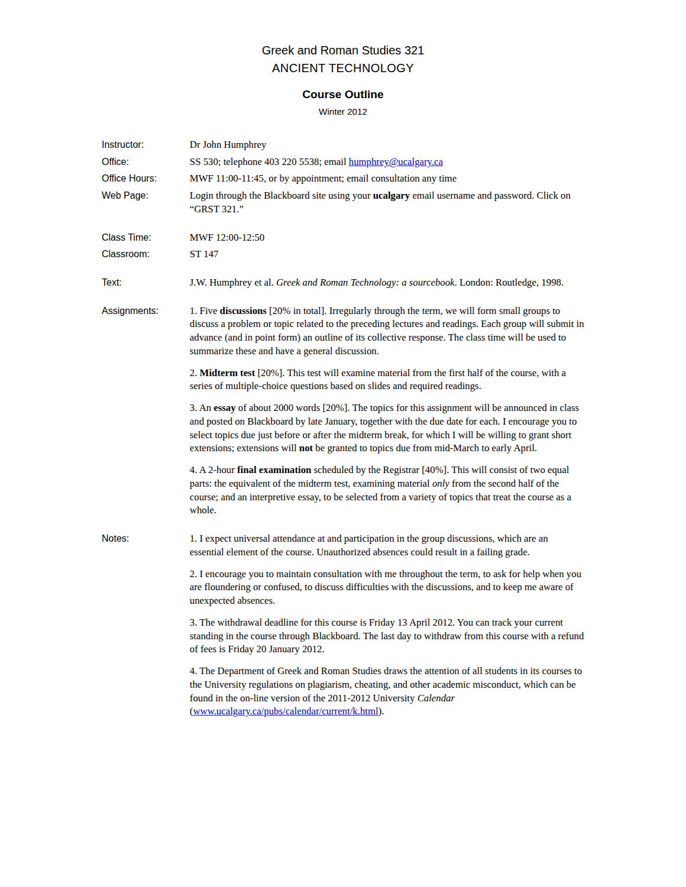Greek and Roman Studies 321
ANCIENT TECHNOLOGY
Course Outline
Winter 2012
| Instructor: | Dr John Humphrey |
| Office: | SS 530; telephone 403 220 5538; email humphrey@ucalgary.ca |
| Office Hours: | MWF 11:00-11:45, or by appointment; email consultation any time |
| Web Page: | Login through the Blackboard site using your ucalgary email username and password. Click on “GRST 321.” |
| Class Time: | MWF 12:00-12:50 |
| Classroom: | ST 147 |
| Text: | J.W. Humphrey et al. Greek and Roman Technology: a sourcebook . London: Routledge, 1998. |
| Assignments: | 1. Five discussions [20% in total]. Irregularly through the term, we will form small groups to discuss a problem or topic related to the preceding lectures and readings. Each group will submit in advance (and in point form) an outline of its collective response. The class time will be used to summarize these and have a general discussion. 2. Midterm test [20%]. This test will examine material from the first half of the course, with a series of multiple-choice questions based on slides and required readings. 3. An essay of about 2000 words [20%]. The topics for this assignment will be announced in class and posted on Blackboard by late January, together with the due date for each. I encourage you to select topics due just before or after the midterm break, for which I will be willing to grant short extensions; extensions will not be granted to topics due from mid-March to early April. 4. A 2-hour final examination scheduled by the Registrar [40%]. This will consist of two equal parts: the equivalent of the midterm test, examining material only from the second half of the course; and an interpretive essay, to be selected from a variety of topics that treat the course as a whole. |
| Notes: | 1. I expect universal attendance at and participation in the group discussions, which are an essential element of the course. Unauthorized absences could result in a failing grade. 2. I encourage you to maintain consultation with me throughout the term, to ask for help when you are floundering or confused, to discuss difficulties with the discussions, and to keep me aware of unexpected absences. 3. The withdrawal deadline for this course is Friday 13 April 2012. You can track your current standing in the course through Blackboard. The last day to withdraw from this course with a refund of fees is Friday 20 January 2012. 4. The Department of Greek and Roman Studies draws the attention of all students in its courses to the University regulations on plagiarism, cheating, and other academic misconduct, which can be found in the on-line version of the 2011-2012 University Calendar ( www.ucalgary.ca/pubs/calendar/current/k.html ). |